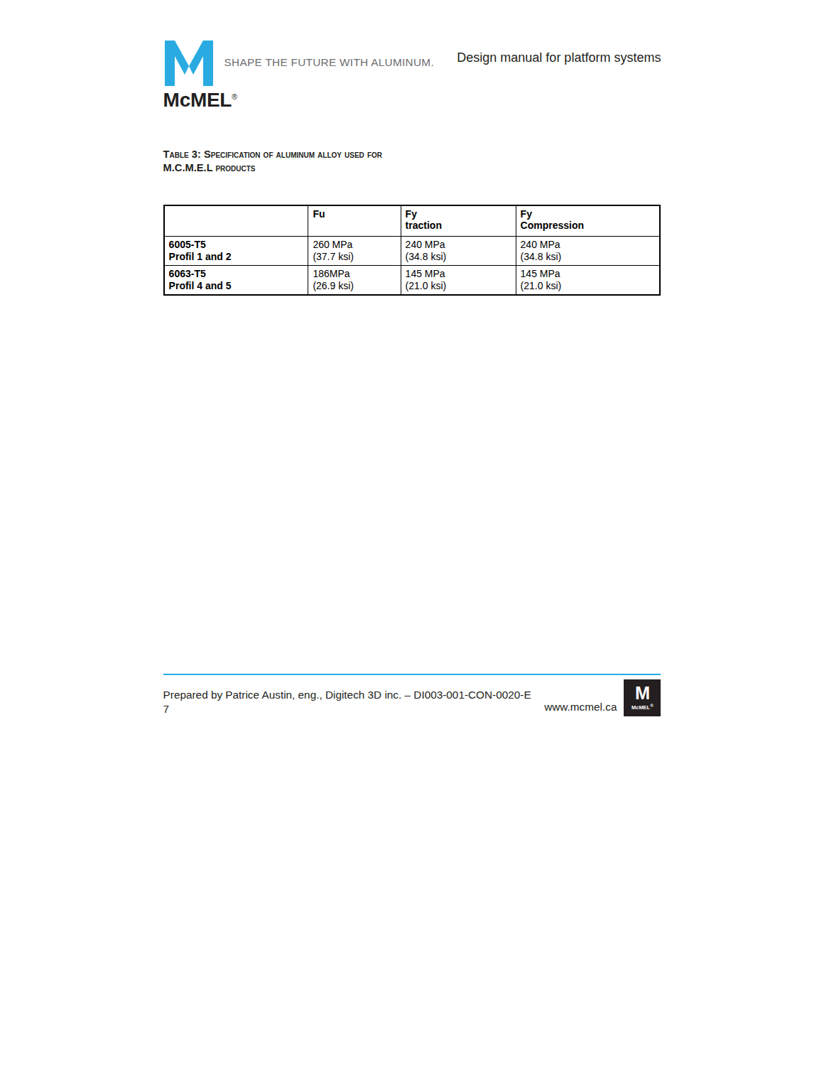SHAPE THE FUTURE WITH ALUMINUM.
McMEL®
Design manual for platform systems
TABLE 3: SPECIFICATION OF ALUMINUM ALLOY USED FOR
M.C.M.E.L PRODUCTS
| | Fu | Fy traction | Fy Compression |
| --- | --- | --- | --- |
| 6005-T5 Profil 1 and 2 | 260 MPa (37.7 ksi) | 240 MPa (34.8 ksi) | 240 MPa (34.8 ksi) |
| 6063-T5 Profil 4 and 5 | 186MPa (26.9 ksi) | 145 MPa (21.0 ksi) | 145 MPa (21.0 ksi) |
Prepared by Patrice Austin, eng., Digitech 3D inc. – DI003-001-CON-0020-E
7
www.mcmel.ca
M
McMEL®